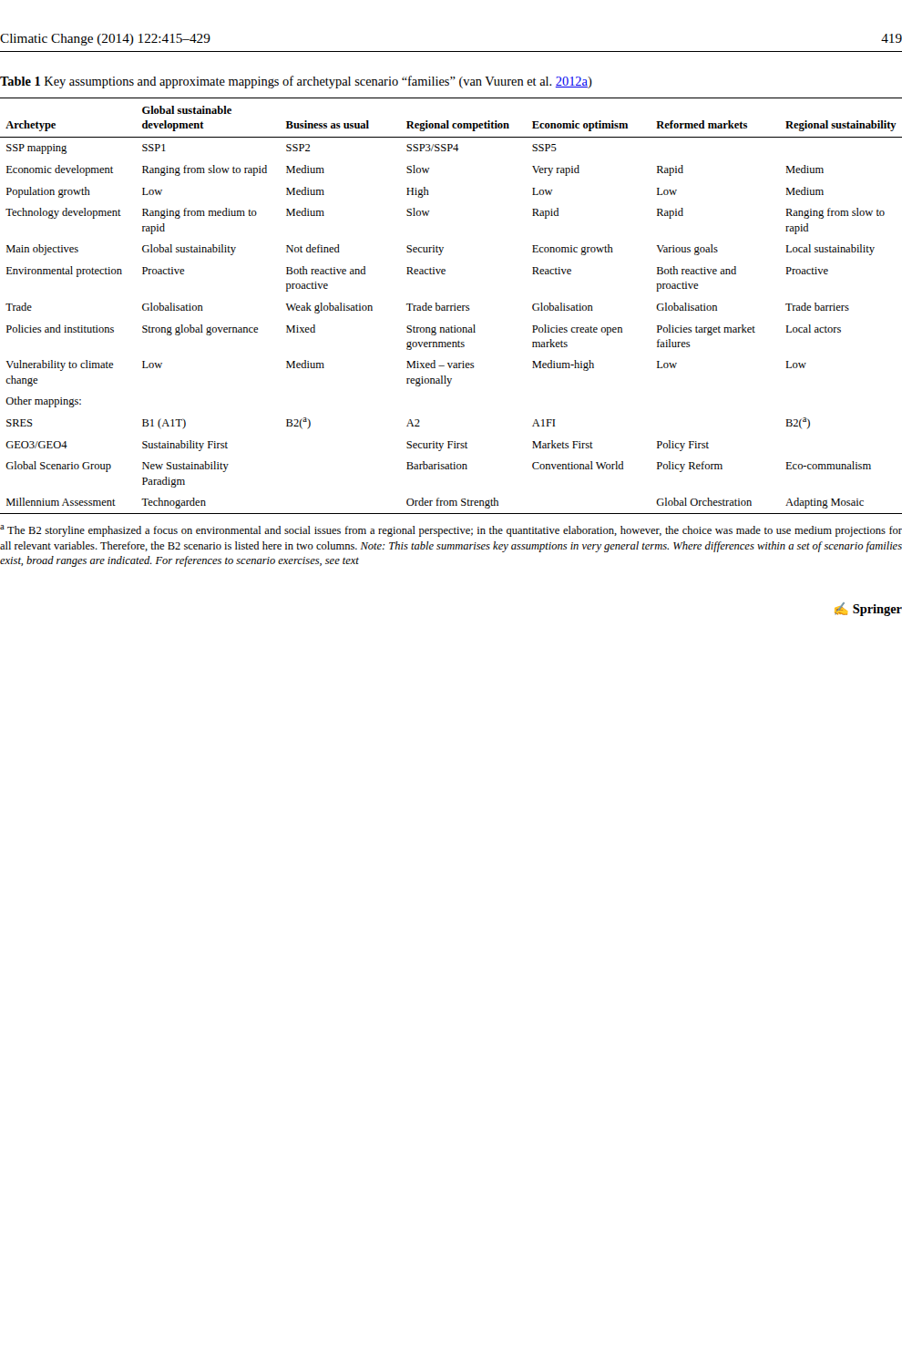Climatic Change (2014) 122:415–429 419
Table 1 Key assumptions and approximate mappings of archetypal scenario “families” (van Vuuren et al. 2012a)
| Archetype | Global sustainable development | Business as usual | Regional competition | Economic optimism | Reformed markets | Regional sustainability |
| --- | --- | --- | --- | --- | --- | --- |
| SSP mapping | SSP1 | SSP2 | SSP3/SSP4 | SSP5 | | |
| Economic development | Ranging from slow to rapid | Medium | Slow | Very rapid | Rapid | Medium |
| Population growth | Low | Medium | High | Low | Low | Medium |
| Technology development | Ranging from medium to rapid | Medium | Slow | Rapid | Rapid | Ranging from slow to rapid |
| Main objectives | Global sustainability | Not defined | Security | Economic growth | Various goals | Local sustainability |
| Environmental protection | Proactive | Both reactive and proactive | Reactive | Reactive | Both reactive and proactive | Proactive |
| Trade | Globalisation | Weak globalisation | Trade barriers | Globalisation | Globalisation | Trade barriers |
| Policies and institutions | Strong global governance | Mixed | Strong national governments | Policies create open markets | Policies target market failures | Local actors |
| Vulnerability to climate change | Low | Medium | Mixed – varies regionally | Medium-high | Low | Low |
| Other mappings: | | | | | | |
| SRES | B1 (A1T) | B2( a ) | A2 | A1FI | | B2( a ) |
| GEO3/GEO4 | Sustainability First | | Security First | Markets First | Policy First | |
| Global Scenario Group | New Sustainability Paradigm | | Barbarisation | Conventional World | Policy Reform | Eco-communalism |
| Millennium Assessment | Technogarden | | Order from Strength | | Global Orchestration | Adapting Mosaic |
a The B2 storyline emphasized a focus on environmental and social issues from a regional perspective; in the quantitative elaboration, however, the choice was made to use medium projections for all relevant variables. Therefore, the B2 scenario is listed here in two columns. Note: This table summarises key assumptions in very general terms. Where differences within a set of scenario families exist, broad ranges are indicated. For references to scenario exercises, see text
✍ Springer